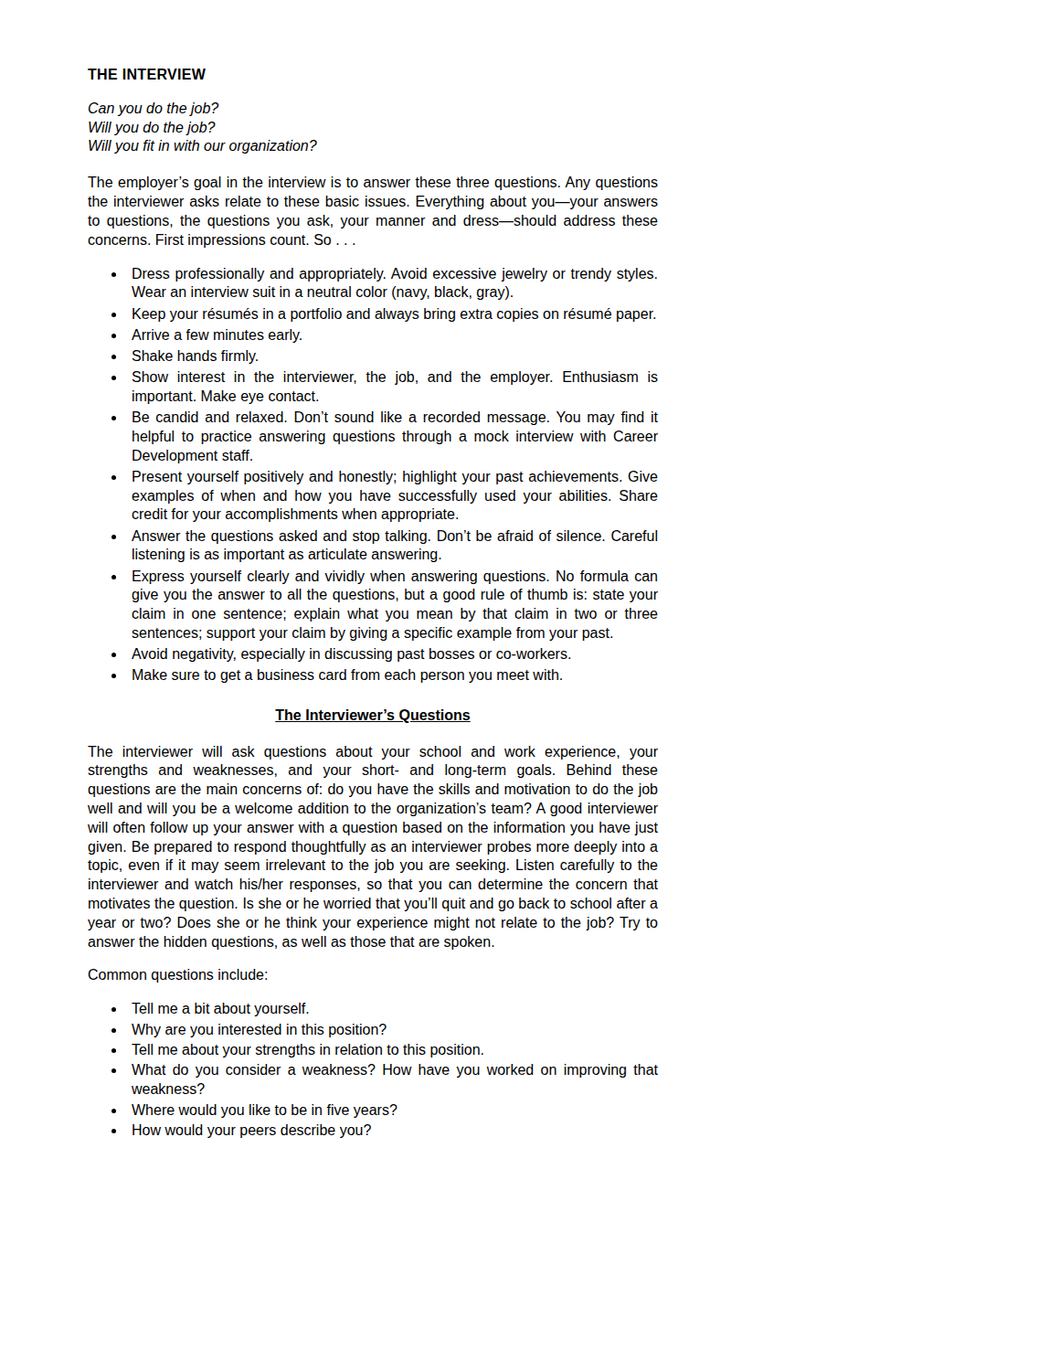THE INTERVIEW
Can you do the job?
Will you do the job?
Will you fit in with our organization?
The employer’s goal in the interview is to answer these three questions. Any questions the interviewer asks relate to these basic issues. Everything about you—your answers to questions, the questions you ask, your manner and dress—should address these concerns. First impressions count. So . . .
Dress professionally and appropriately. Avoid excessive jewelry or trendy styles. Wear an interview suit in a neutral color (navy, black, gray).
Keep your résumés in a portfolio and always bring extra copies on résumé paper.
Arrive a few minutes early.
Shake hands firmly.
Show interest in the interviewer, the job, and the employer. Enthusiasm is important. Make eye contact.
Be candid and relaxed. Don’t sound like a recorded message. You may find it helpful to practice answering questions through a mock interview with Career Development staff.
Present yourself positively and honestly; highlight your past achievements. Give examples of when and how you have successfully used your abilities. Share credit for your accomplishments when appropriate.
Answer the questions asked and stop talking. Don’t be afraid of silence. Careful listening is as important as articulate answering.
Express yourself clearly and vividly when answering questions. No formula can give you the answer to all the questions, but a good rule of thumb is: state your claim in one sentence; explain what you mean by that claim in two or three sentences; support your claim by giving a specific example from your past.
Avoid negativity, especially in discussing past bosses or co-workers.
Make sure to get a business card from each person you meet with.
The Interviewer’s Questions
The interviewer will ask questions about your school and work experience, your strengths and weaknesses, and your short- and long-term goals. Behind these questions are the main concerns of: do you have the skills and motivation to do the job well and will you be a welcome addition to the organization’s team? A good interviewer will often follow up your answer with a question based on the information you have just given. Be prepared to respond thoughtfully as an interviewer probes more deeply into a topic, even if it may seem irrelevant to the job you are seeking. Listen carefully to the interviewer and watch his/her responses, so that you can determine the concern that motivates the question. Is she or he worried that you’ll quit and go back to school after a year or two? Does she or he think your experience might not relate to the job? Try to answer the hidden questions, as well as those that are spoken.
Common questions include:
Tell me a bit about yourself.
Why are you interested in this position?
Tell me about your strengths in relation to this position.
What do you consider a weakness? How have you worked on improving that weakness?
Where would you like to be in five years?
How would your peers describe you?